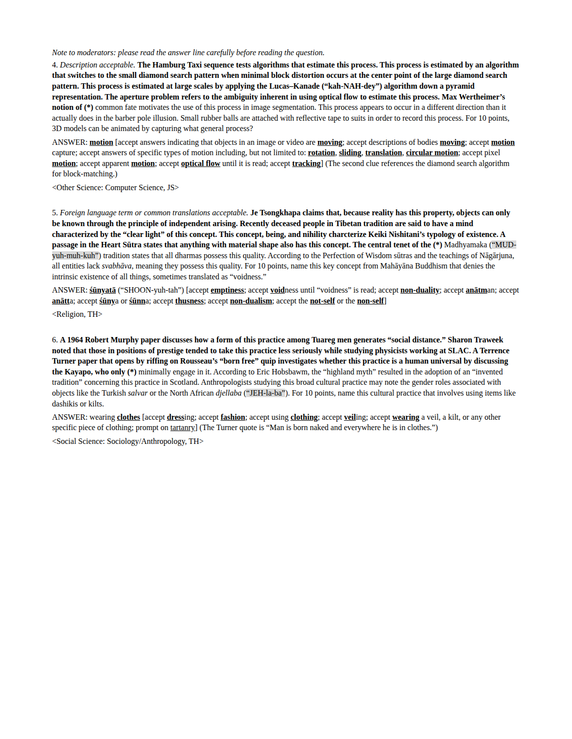Note to moderators: please read the answer line carefully before reading the question.
4. Description acceptable. The Hamburg Taxi sequence tests algorithms that estimate this process. This process is estimated by an algorithm that switches to the small diamond search pattern when minimal block distortion occurs at the center point of the large diamond search pattern. This process is estimated at large scales by applying the Lucas–Kanade (“kah-NAH-dey”) algorithm down a pyramid representation. The aperture problem refers to the ambiguity inherent in using optical flow to estimate this process. Max Wertheimer’s notion of (*) common fate motivates the use of this process in image segmentation. This process appears to occur in a different direction than it actually does in the barber pole illusion. Small rubber balls are attached with reflective tape to suits in order to record this process. For 10 points, 3D models can be animated by capturing what general process?
ANSWER: motion [accept answers indicating that objects in an image or video are moving; accept descriptions of bodies moving; accept motion capture; accept answers of specific types of motion including, but not limited to: rotation, sliding, translation, circular motion; accept pixel motion; accept apparent motion; accept optical flow until it is read; accept tracking] (The second clue references the diamond search algorithm for block-matching.)
<Other Science: Computer Science, JS>
5. Foreign language term or common translations acceptable. Je Tsongkhapa claims that, because reality has this property, objects can only be known through the principle of independent arising. Recently deceased people in Tibetan tradition are said to have a mind characterized by the “clear light” of this concept. This concept, being, and nihility charcterize Keiki Nishitani’s typology of existence. A passage in the Heart Sūtra states that anything with material shape also has this concept. The central tenet of the (*) Madhyamaka (“MUD-yuh-muh-kuh”) tradition states that all dharmas possess this quality. According to the Perfection of Wisdom sūtras and the teachings of Nāgārjuna, all entities lack svabhāva, meaning they possess this quality. For 10 points, name this key concept from Mahāyāna Buddhism that denies the intrinsic existence of all things, sometimes translated as “voidness.”
ANSWER: śūnyatā (“SHOON-yuh-tah”) [accept emptiness; accept voidness until “voidness” is read; accept non-duality; accept anātman; accept anātta; accept śūnya or śūnna; accept thusness; accept non-dualism; accept the not-self or the non-self]
<Religion, TH>
6. A 1964 Robert Murphy paper discusses how a form of this practice among Tuareg men generates “social distance.” Sharon Traweek noted that those in positions of prestige tended to take this practice less seriously while studying physicists working at SLAC. A Terrence Turner paper that opens by riffing on Rousseau’s “born free” quip investigates whether this practice is a human universal by discussing the Kayapo, who only (*) minimally engage in it. According to Eric Hobsbawm, the “highland myth” resulted in the adoption of an “invented tradition” concerning this practice in Scotland. Anthropologists studying this broad cultural practice may note the gender roles associated with objects like the Turkish salvar or the North African djellaba (“JEH-la-ba”). For 10 points, name this cultural practice that involves using items like dashikis or kilts.
ANSWER: wearing clothes [accept dressing; accept fashion; accept using clothing; accept veiling; accept wearing a veil, a kilt, or any other specific piece of clothing; prompt on tartanry] (The Turner quote is “Man is born naked and everywhere he is in clothes.”)
<Social Science: Sociology/Anthropology, TH>